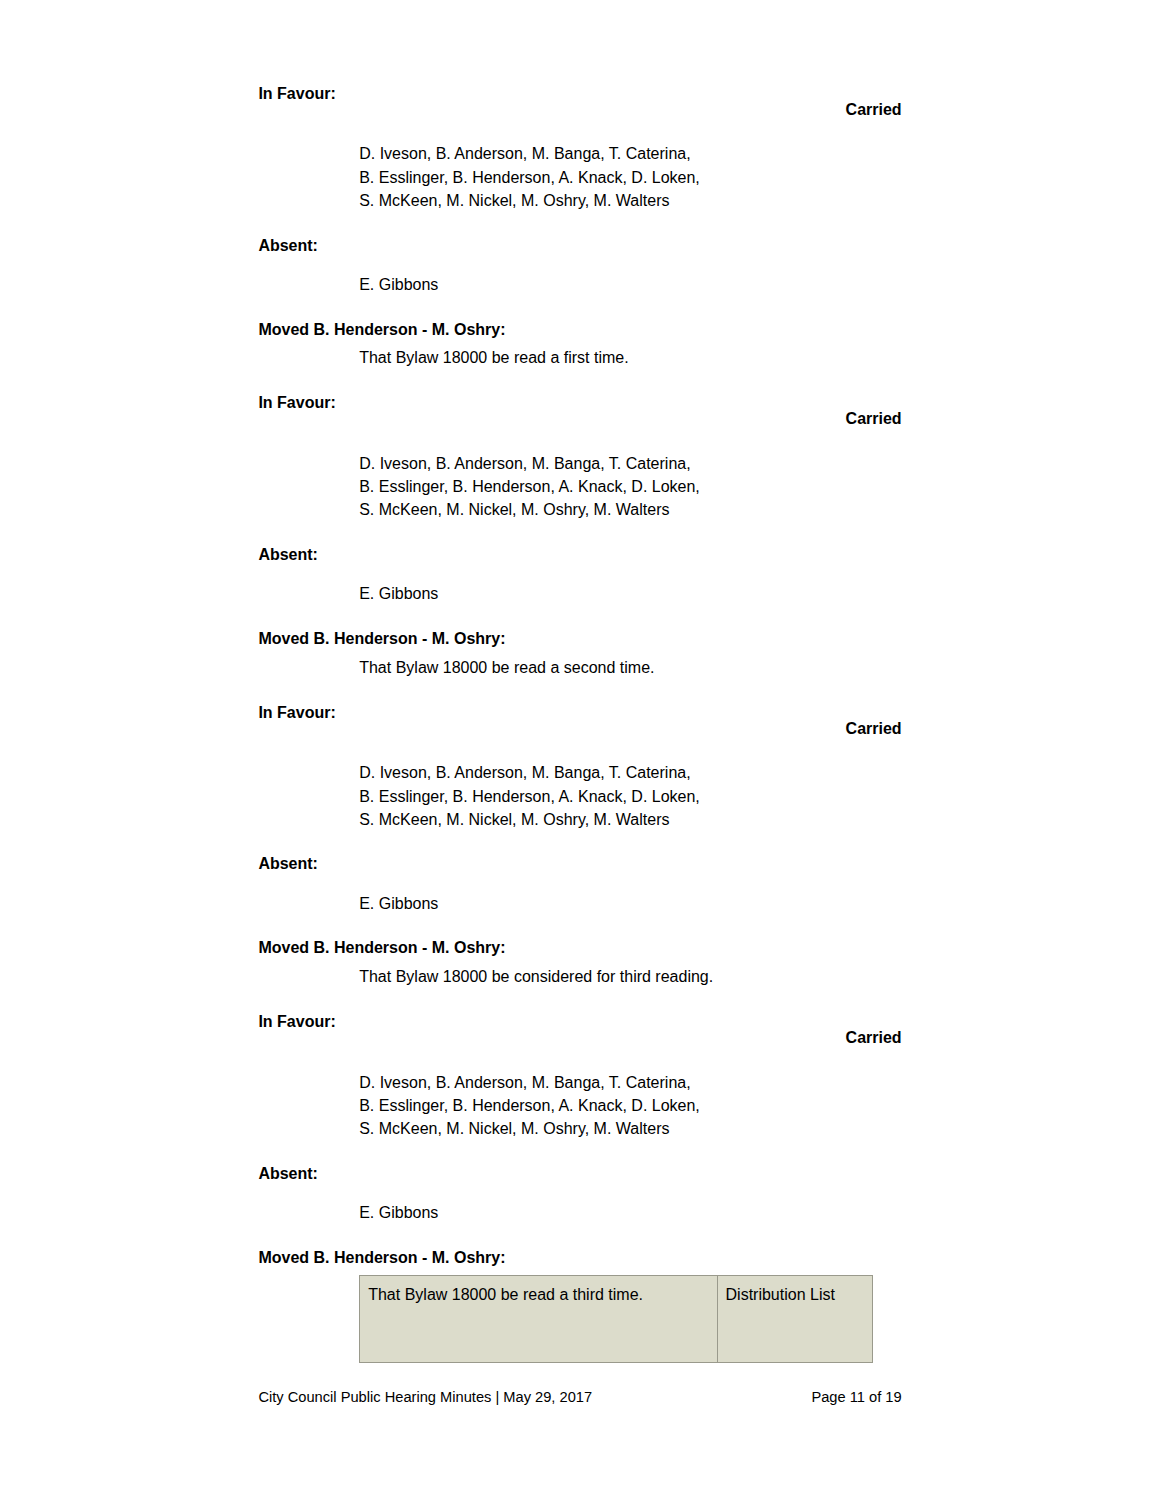In Favour:
Carried
D. Iveson, B. Anderson, M. Banga, T. Caterina,
B. Esslinger, B. Henderson, A. Knack, D. Loken,
S. McKeen, M. Nickel, M. Oshry, M. Walters
Absent:
E. Gibbons
Moved B. Henderson - M. Oshry:
That Bylaw 18000 be read a first time.
In Favour:
Carried
D. Iveson, B. Anderson, M. Banga, T. Caterina,
B. Esslinger, B. Henderson, A. Knack, D. Loken,
S. McKeen, M. Nickel, M. Oshry, M. Walters
Absent:
E. Gibbons
Moved B. Henderson - M. Oshry:
That Bylaw 18000 be read a second time.
In Favour:
Carried
D. Iveson, B. Anderson, M. Banga, T. Caterina,
B. Esslinger, B. Henderson, A. Knack, D. Loken,
S. McKeen, M. Nickel, M. Oshry, M. Walters
Absent:
E. Gibbons
Moved B. Henderson - M. Oshry:
That Bylaw 18000 be considered for third reading.
In Favour:
Carried
D. Iveson, B. Anderson, M. Banga, T. Caterina,
B. Esslinger, B. Henderson, A. Knack, D. Loken,
S. McKeen, M. Nickel, M. Oshry, M. Walters
Absent:
E. Gibbons
Moved B. Henderson - M. Oshry:
| That Bylaw 18000 be read a third time. | Distribution List |
City Council Public Hearing Minutes | May 29, 2017 Page 11 of 19